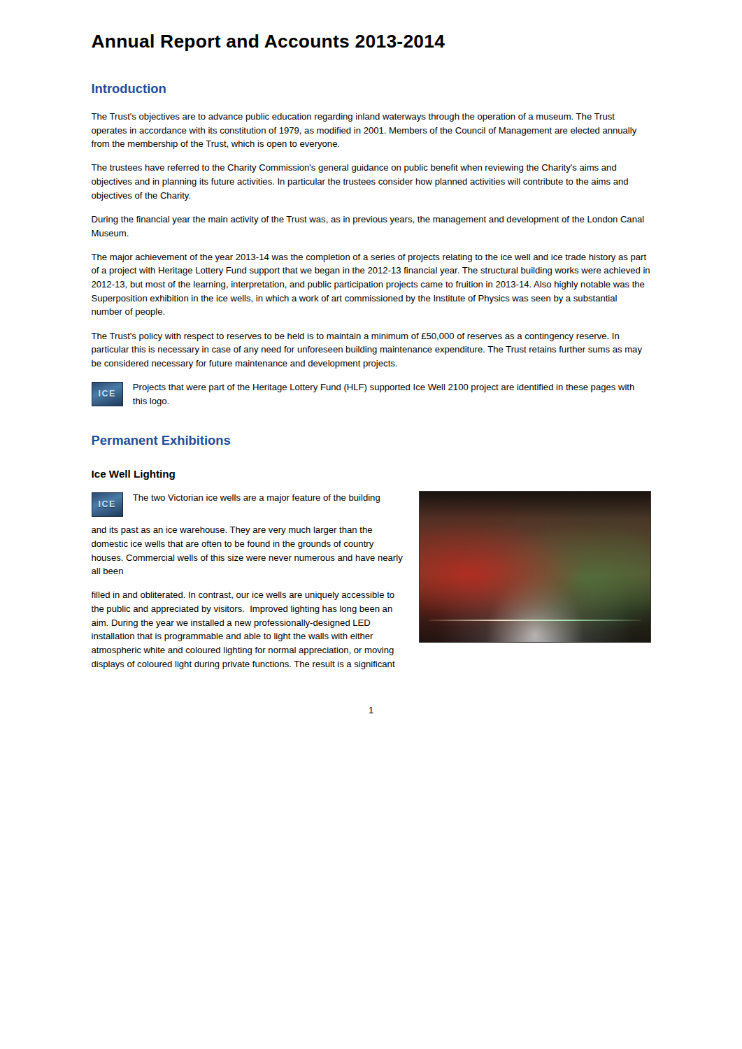Annual Report and Accounts 2013-2014
Introduction
The Trust's objectives are to advance public education regarding inland waterways through the operation of a museum. The Trust operates in accordance with its constitution of 1979, as modified in 2001. Members of the Council of Management are elected annually from the membership of the Trust, which is open to everyone.
The trustees have referred to the Charity Commission's general guidance on public benefit when reviewing the Charity's aims and objectives and in planning its future activities. In particular the trustees consider how planned activities will contribute to the aims and objectives of the Charity.
During the financial year the main activity of the Trust was, as in previous years, the management and development of the London Canal Museum.
The major achievement of the year 2013-14 was the completion of a series of projects relating to the ice well and ice trade history as part of a project with Heritage Lottery Fund support that we began in the 2012-13 financial year. The structural building works were achieved in 2012-13, but most of the learning, interpretation, and public participation projects came to fruition in 2013-14. Also highly notable was the Superposition exhibition in the ice wells, in which a work of art commissioned by the Institute of Physics was seen by a substantial number of people.
The Trust's policy with respect to reserves to be held is to maintain a minimum of £50,000 of reserves as a contingency reserve. In particular this is necessary in case of any need for unforeseen building maintenance expenditure. The Trust retains further sums as may be considered necessary for future maintenance and development projects.
ICE
Projects that were part of the Heritage Lottery Fund (HLF) supported Ice Well 2100 project are identified in these pages with this logo.
Permanent Exhibitions
Ice Well Lighting
ICE
The two Victorian ice wells are a major feature of the building
and its past as an ice warehouse. They are very much larger than the domestic ice wells that are often to be found in the grounds of country houses. Commercial wells of this size were never numerous and have nearly all been
filled in and obliterated. In contrast, our ice wells are uniquely accessible to the public and appreciated by visitors. Improved lighting has long been an aim. During the year we installed a new professionally-designed LED installation that is programmable and able to light the walls with either atmospheric white and coloured lighting for normal appreciation, or moving displays of coloured light during private functions. The result is a significant
1